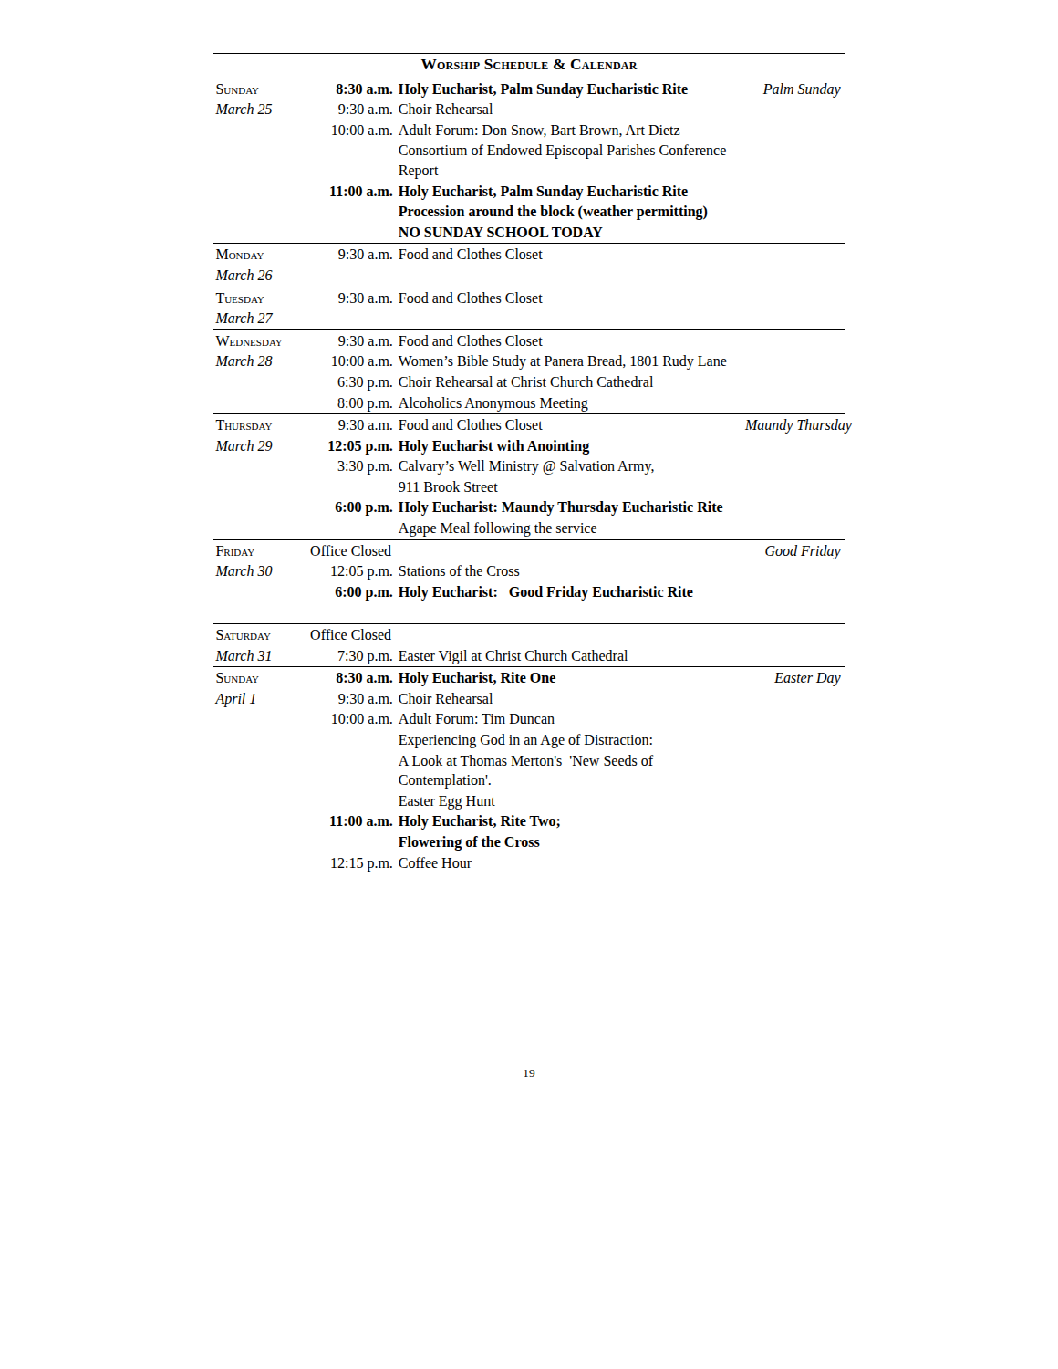Worship Schedule & Calendar
| Sunday | 8:30 a.m. | Holy Eucharist, Palm Sunday Eucharistic Rite | Palm Sunday |
| March 25 | 9:30 a.m. | Choir Rehearsal | |
| | 10:00 a.m. | Adult Forum: Don Snow, Bart Brown, Art Dietz | |
| | | Consortium of Endowed Episcopal Parishes Conference Report | |
| | 11:00 a.m. | Holy Eucharist, Palm Sunday Eucharistic Rite | |
| | | Procession around the block (weather permitting) | |
| | | NO SUNDAY SCHOOL TODAY | |
| Monday | 9:30 a.m. | Food and Clothes Closet | |
| March 26 | | | |
| Tuesday | 9:30 a.m. | Food and Clothes Closet | |
| March 27 | | | |
| Wednesday | 9:30 a.m. | Food and Clothes Closet | |
| March 28 | 10:00 a.m. | Women’s Bible Study at Panera Bread, 1801 Rudy Lane | |
| | 6:30 p.m. | Choir Rehearsal at Christ Church Cathedral | |
| | 8:00 p.m. | Alcoholics Anonymous Meeting | |
| Thursday | 9:30 a.m. | Food and Clothes Closet | Maundy Thursday |
| March 29 | 12:05 p.m. | Holy Eucharist with Anointing | |
| | 3:30 p.m. | Calvary’s Well Ministry @ Salvation Army, | |
| | | 911 Brook Street | |
| | 6:00 p.m. | Holy Eucharist: Maundy Thursday Eucharistic Rite | |
| | | Agape Meal following the service | |
| Friday | Office Closed | | Good Friday |
| March 30 | 12:05 p.m. | Stations of the Cross | |
| | 6:00 p.m. | Holy Eucharist: Good Friday Eucharistic Rite | |
| Saturday | Office Closed | | |
| March 31 | 7:30 p.m. | Easter Vigil at Christ Church Cathedral | |
| Sunday | 8:30 a.m. | Holy Eucharist, Rite One | Easter Day |
| April 1 | 9:30 a.m. | Choir Rehearsal | |
| | 10:00 a.m. | Adult Forum: Tim Duncan | |
| | | Experiencing God in an Age of Distraction: | |
| | | A Look at Thomas Merton's 'New Seeds of Contemplation'. | |
| | | Easter Egg Hunt | |
| | 11:00 a.m. | Holy Eucharist, Rite Two; | |
| | | Flowering of the Cross | |
| | 12:15 p.m. | Coffee Hour | |
19